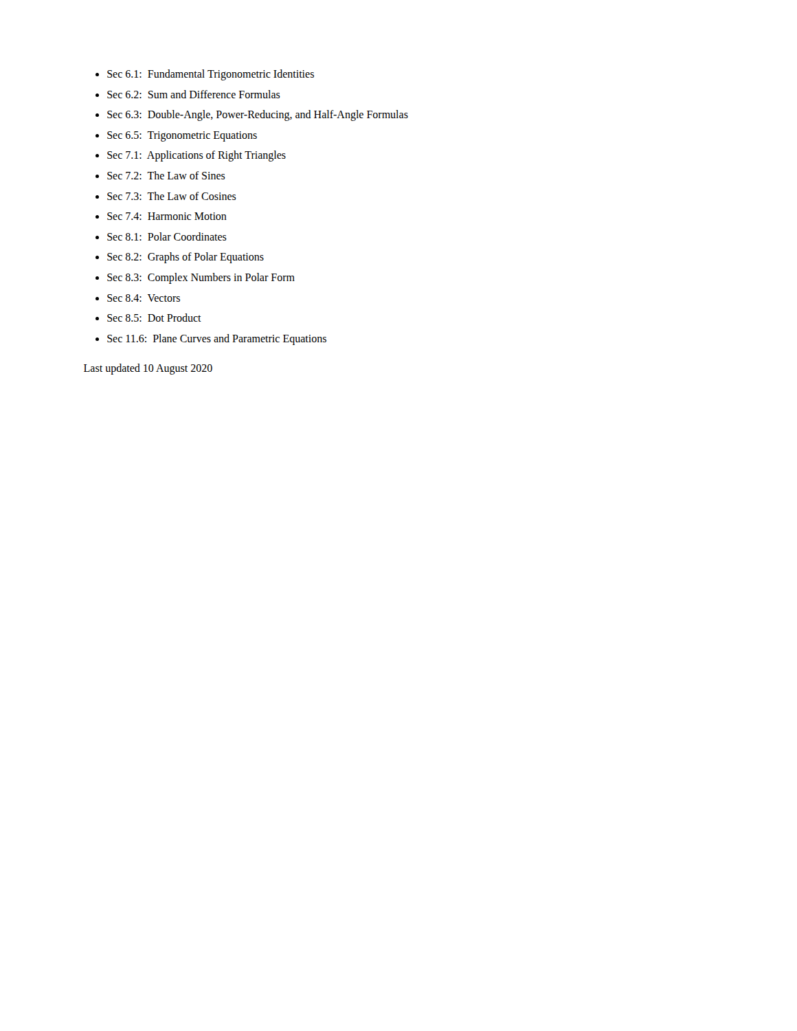Sec 6.1: Fundamental Trigonometric Identities
Sec 6.2: Sum and Difference Formulas
Sec 6.3: Double-Angle, Power-Reducing, and Half-Angle Formulas
Sec 6.5: Trigonometric Equations
Sec 7.1: Applications of Right Triangles
Sec 7.2: The Law of Sines
Sec 7.3: The Law of Cosines
Sec 7.4: Harmonic Motion
Sec 8.1: Polar Coordinates
Sec 8.2: Graphs of Polar Equations
Sec 8.3: Complex Numbers in Polar Form
Sec 8.4: Vectors
Sec 8.5: Dot Product
Sec 11.6: Plane Curves and Parametric Equations
Last updated 10 August 2020